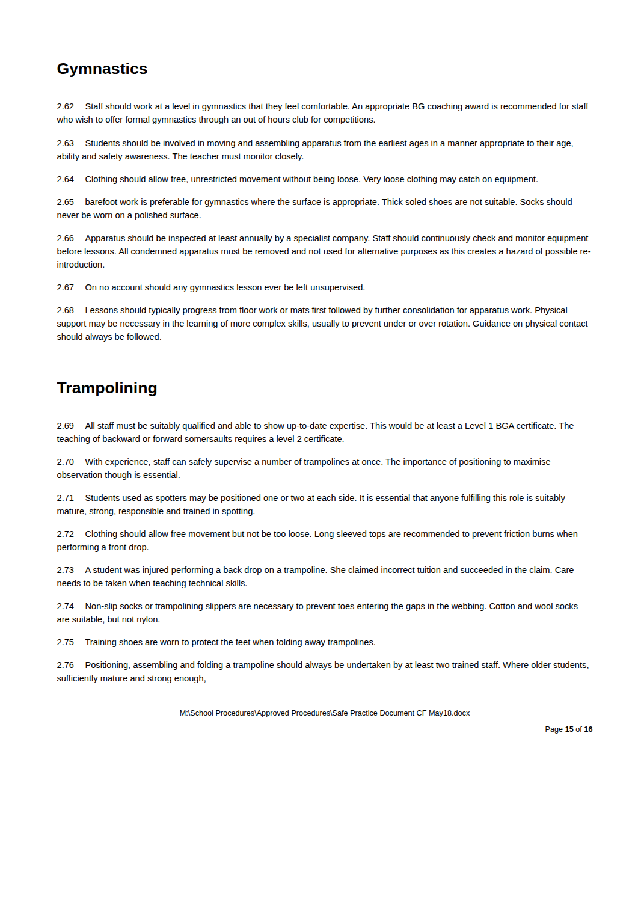Gymnastics
2.62 Staff should work at a level in gymnastics that they feel comfortable. An appropriate BG coaching award is recommended for staff who wish to offer formal gymnastics through an out of hours club for competitions.
2.63 Students should be involved in moving and assembling apparatus from the earliest ages in a manner appropriate to their age, ability and safety awareness. The teacher must monitor closely.
2.64 Clothing should allow free, unrestricted movement without being loose. Very loose clothing may catch on equipment.
2.65barefoot work is preferable for gymnastics where the surface is appropriate. Thick soled shoes are not suitable. Socks should never be worn on a polished surface.
2.66 Apparatus should be inspected at least annually by a specialist company. Staff should continuously check and monitor equipment before lessons. All condemned apparatus must be removed and not used for alternative purposes as this creates a hazard of possible re-introduction.
2.67 On no account should any gymnastics lesson ever be left unsupervised.
2.68 Lessons should typically progress from floor work or mats first followed by further consolidation for apparatus work. Physical support may be necessary in the learning of more complex skills, usually to prevent under or over rotation. Guidance on physical contact should always be followed.
Trampolining
2.69 All staff must be suitably qualified and able to show up-to-date expertise. This would be at least a Level 1 BGA certificate. The teaching of backward or forward somersaults requires a level 2 certificate.
2.70 With experience, staff can safely supervise a number of trampolines at once. The importance of positioning to maximise observation though is essential.
2.71 Students used as spotters may be positioned one or two at each side. It is essential that anyone fulfilling this role is suitably mature, strong, responsible and trained in spotting.
2.72 Clothing should allow free movement but not be too loose. Long sleeved tops are recommended to prevent friction burns when performing a front drop.
2.73 A student was injured performing a back drop on a trampoline. She claimed incorrect tuition and succeeded in the claim. Care needs to be taken when teaching technical skills.
2.74 Non-slip socks or trampolining slippers are necessary to prevent toes entering the gaps in the webbing. Cotton and wool socks are suitable, but not nylon.
2.75 Training shoes are worn to protect the feet when folding away trampolines.
2.76 Positioning, assembling and folding a trampoline should always be undertaken by at least two trained staff. Where older students, sufficiently mature and strong enough,
M:\School Procedures\Approved Procedures\Safe Practice Document CF May18.docx
Page 15 of 16